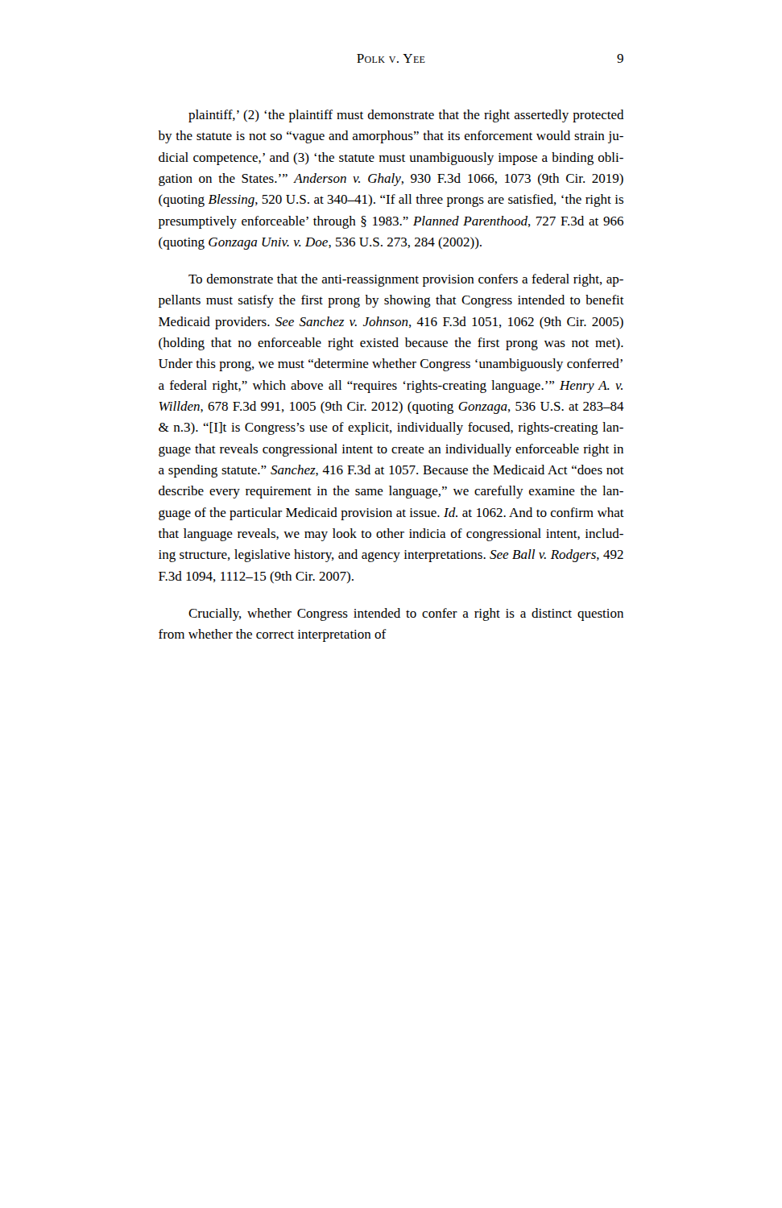Polk v. Yee 9
plaintiff,’ (2) ‘the plaintiff must demonstrate that the right assertedly protected by the statute is not so “vague and amorphous” that its enforcement would strain judicial competence,’ and (3) ‘the statute must unambiguously impose a binding obligation on the States.’” Anderson v. Ghaly, 930 F.3d 1066, 1073 (9th Cir. 2019) (quoting Blessing, 520 U.S. at 340–41). “If all three prongs are satisfied, ‘the right is presumptively enforceable’ through § 1983.” Planned Parenthood, 727 F.3d at 966 (quoting Gonzaga Univ. v. Doe, 536 U.S. 273, 284 (2002)).
To demonstrate that the anti-reassignment provision confers a federal right, appellants must satisfy the first prong by showing that Congress intended to benefit Medicaid providers. See Sanchez v. Johnson, 416 F.3d 1051, 1062 (9th Cir. 2005) (holding that no enforceable right existed because the first prong was not met). Under this prong, we must “determine whether Congress ‘unambiguously conferred’ a federal right,” which above all “requires ‘rights-creating language.’” Henry A. v. Willden, 678 F.3d 991, 1005 (9th Cir. 2012) (quoting Gonzaga, 536 U.S. at 283–84 & n.3). “[I]t is Congress’s use of explicit, individually focused, rights-creating language that reveals congressional intent to create an individually enforceable right in a spending statute.” Sanchez, 416 F.3d at 1057. Because the Medicaid Act “does not describe every requirement in the same language,” we carefully examine the language of the particular Medicaid provision at issue. Id. at 1062. And to confirm what that language reveals, we may look to other indicia of congressional intent, including structure, legislative history, and agency interpretations. See Ball v. Rodgers, 492 F.3d 1094, 1112–15 (9th Cir. 2007).
Crucially, whether Congress intended to confer a right is a distinct question from whether the correct interpretation of